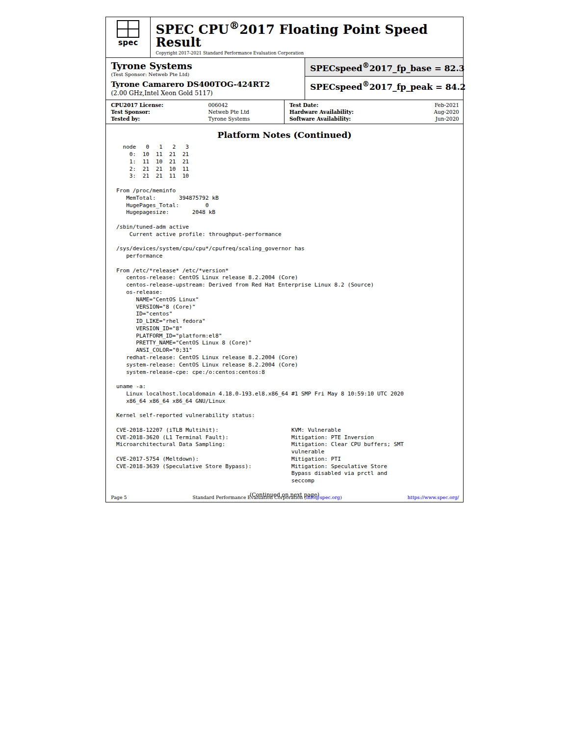spec
SPEC CPU®2017 Floating Point Speed Result
Copyright 2017-2021 Standard Performance Evaluation Corporation
Tyrone Systems
(Test Sponsor: Netweb Pte Ltd)
Tyrone Camarero DS400TOG-424RT2
(2.00 GHz,Intel Xeon Gold 5117)
SPECspeed®2017_fp_base = 82.3
SPECspeed®2017_fp_peak = 84.2
| CPU2017 License: | 006042 |
| Test Sponsor: | Netweb Pte Ltd |
| Tested by: | Tyrone Systems |
| Test Date: | Feb-2021 |
| Hardware Availability: | Aug-2020 |
| Software Availability: | Jun-2020 |
Platform Notes (Continued)
   node   0   1   2   3
     0:  10  11  21  21
     1:  11  10  21  21
     2:  21  21  10  11
     3:  21  21  11  10

 From /proc/meminfo
    MemTotal:       394875792 kB
    HugePages_Total:        0
    Hugepagesize:       2048 kB

 /sbin/tuned-adm active
     Current active profile: throughput-performance

 /sys/devices/system/cpu/cpu*/cpufreq/scaling_governor has
    performance

 From /etc/*release* /etc/*version*
    centos-release: CentOS Linux release 8.2.2004 (Core)
    centos-release-upstream: Derived from Red Hat Enterprise Linux 8.2 (Source)
    os-release:
       NAME="CentOS Linux"
       VERSION="8 (Core)"
       ID="centos"
       ID_LIKE="rhel fedora"
       VERSION_ID="8"
       PLATFORM_ID="platform:el8"
       PRETTY_NAME="CentOS Linux 8 (Core)"
       ANSI_COLOR="0;31"
    redhat-release: CentOS Linux release 8.2.2004 (Core)
    system-release: CentOS Linux release 8.2.2004 (Core)
    system-release-cpe: cpe:/o:centos:centos:8

 uname -a:
    Linux localhost.localdomain 4.18.0-193.el8.x86_64 #1 SMP Fri May 8 10:59:10 UTC 2020
    x86_64 x86_64 x86_64 GNU/Linux

 Kernel self-reported vulnerability status:

 CVE-2018-12207 (iTLB Multihit):                      KVM: Vulnerable
 CVE-2018-3620 (L1 Terminal Fault):                   Mitigation: PTE Inversion
 Microarchitectural Data Sampling:                    Mitigation: Clear CPU buffers; SMT
                                                      vulnerable
 CVE-2017-5754 (Meltdown):                            Mitigation: PTI
 CVE-2018-3639 (Speculative Store Bypass):            Mitigation: Speculative Store
                                                      Bypass disabled via prctl and
                                                      seccomp
(Continued on next page)
Page 5
Standard Performance Evaluation Corporation (info@spec.org)
https://www.spec.org/